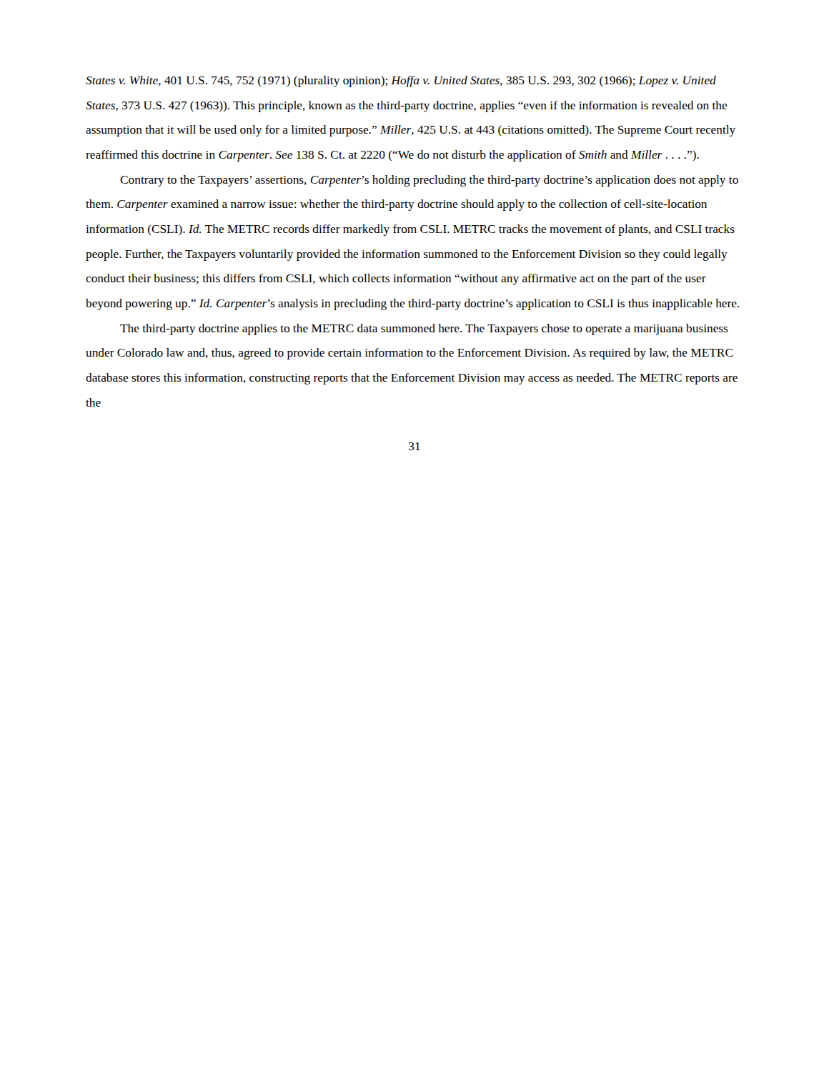States v. White, 401 U.S. 745, 752 (1971) (plurality opinion); Hoffa v. United States, 385 U.S. 293, 302 (1966); Lopez v. United States, 373 U.S. 427 (1963)). This principle, known as the third-party doctrine, applies “even if the information is revealed on the assumption that it will be used only for a limited purpose.” Miller, 425 U.S. at 443 (citations omitted). The Supreme Court recently reaffirmed this doctrine in Carpenter. See 138 S. Ct. at 2220 (“We do not disturb the application of Smith and Miller . . . .”).
Contrary to the Taxpayers’ assertions, Carpenter’s holding precluding the third-party doctrine’s application does not apply to them. Carpenter examined a narrow issue: whether the third-party doctrine should apply to the collection of cell-site-location information (CSLI). Id. The METRC records differ markedly from CSLI. METRC tracks the movement of plants, and CSLI tracks people. Further, the Taxpayers voluntarily provided the information summoned to the Enforcement Division so they could legally conduct their business; this differs from CSLI, which collects information “without any affirmative act on the part of the user beyond powering up.” Id. Carpenter’s analysis in precluding the third-party doctrine’s application to CSLI is thus inapplicable here.
The third-party doctrine applies to the METRC data summoned here. The Taxpayers chose to operate a marijuana business under Colorado law and, thus, agreed to provide certain information to the Enforcement Division. As required by law, the METRC database stores this information, constructing reports that the Enforcement Division may access as needed. The METRC reports are the
31